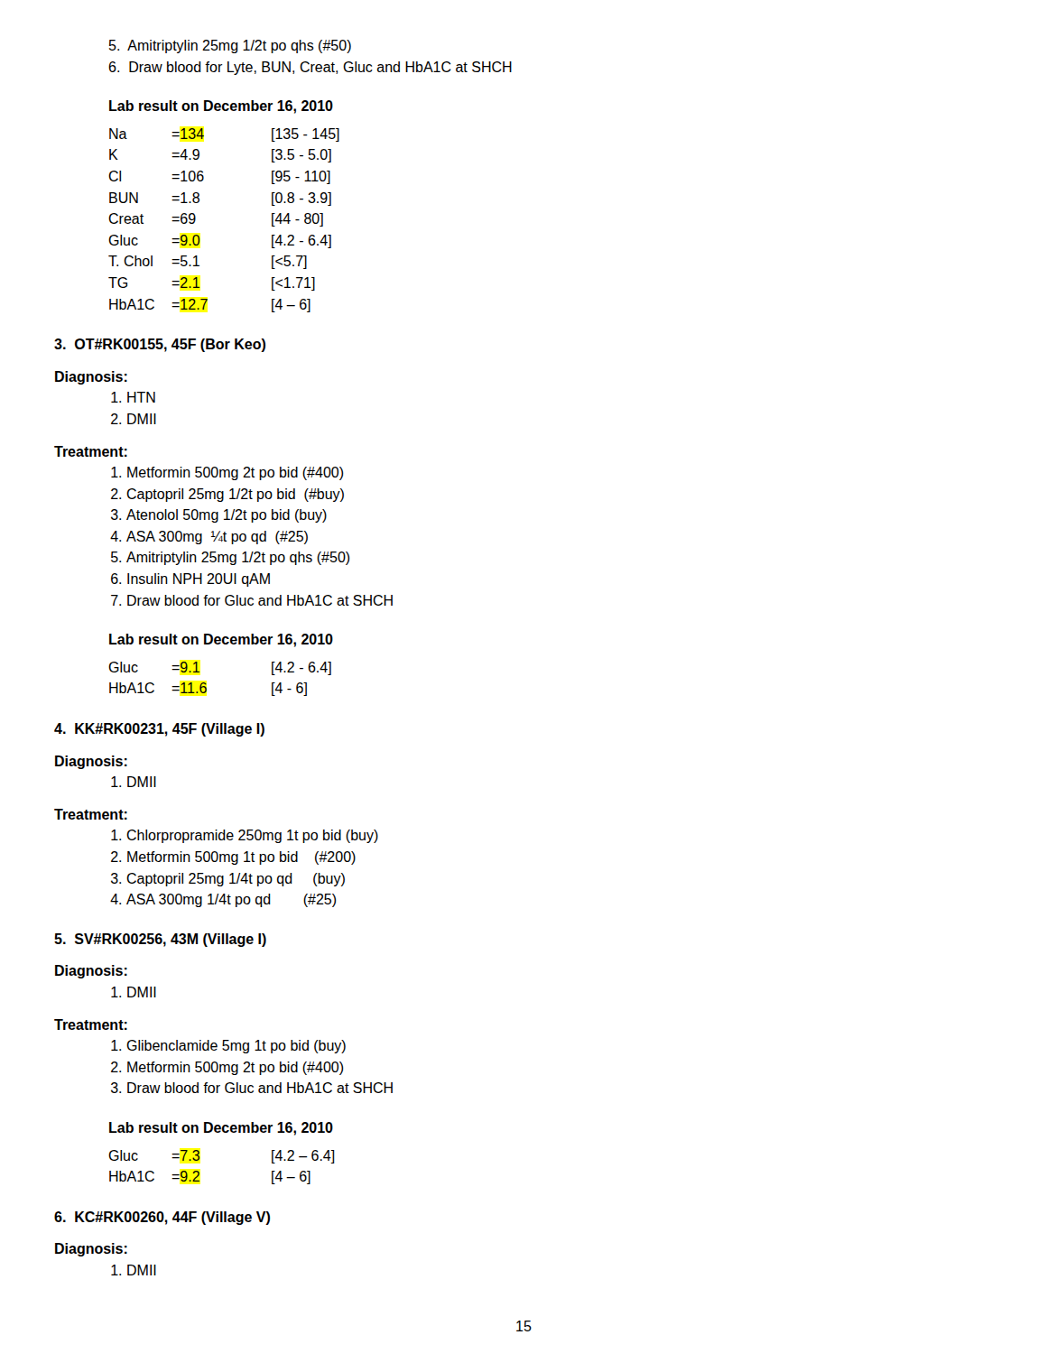5. Amitriptylin 25mg 1/2t po qhs (#50)
6. Draw blood for Lyte, BUN, Creat, Gluc and HbA1C at SHCH
Lab result on December 16, 2010
| Na | = 134 | [135 - 145] |
| K | =4.9 | [3.5 - 5.0] |
| Cl | =106 | [95 - 110] |
| BUN | =1.8 | [0.8 - 3.9] |
| Creat | =69 | [44 - 80] |
| Gluc | = 9.0 | [4.2 - 6.4] |
| T. Chol | =5.1 | [<5.7] |
| TG | = 2.1 | [<1.71] |
| HbA1C | = 12.7 | [4 – 6] |
3. OT#RK00155, 45F (Bor Keo)
Diagnosis:
HTN
DMII
Treatment:
Metformin 500mg 2t po bid (#400)
Captopril 25mg 1/2t po bid (#buy)
Atenolol 50mg 1/2t po bid (buy)
ASA 300mg ¼t po qd (#25)
Amitriptylin 25mg 1/2t po qhs (#50)
Insulin NPH 20UI qAM
Draw blood for Gluc and HbA1C at SHCH
Lab result on December 16, 2010
| Gluc | = 9.1 | [4.2 - 6.4] |
| HbA1C | = 11.6 | [4 - 6] |
4. KK#RK00231, 45F (Village I)
Diagnosis:
DMII
Treatment:
Chlorpropramide 250mg 1t po bid (buy)
Metformin 500mg 1t po bid (#200)
Captopril 25mg 1/4t po qd (buy)
ASA 300mg 1/4t po qd (#25)
5. SV#RK00256, 43M (Village I)
Diagnosis:
DMII
Treatment:
Glibenclamide 5mg 1t po bid (buy)
Metformin 500mg 2t po bid (#400)
Draw blood for Gluc and HbA1C at SHCH
Lab result on December 16, 2010
| Gluc | = 7.3 | [4.2 – 6.4] |
| HbA1C | = 9.2 | [4 – 6] |
6. KC#RK00260, 44F (Village V)
Diagnosis:
DMII
15